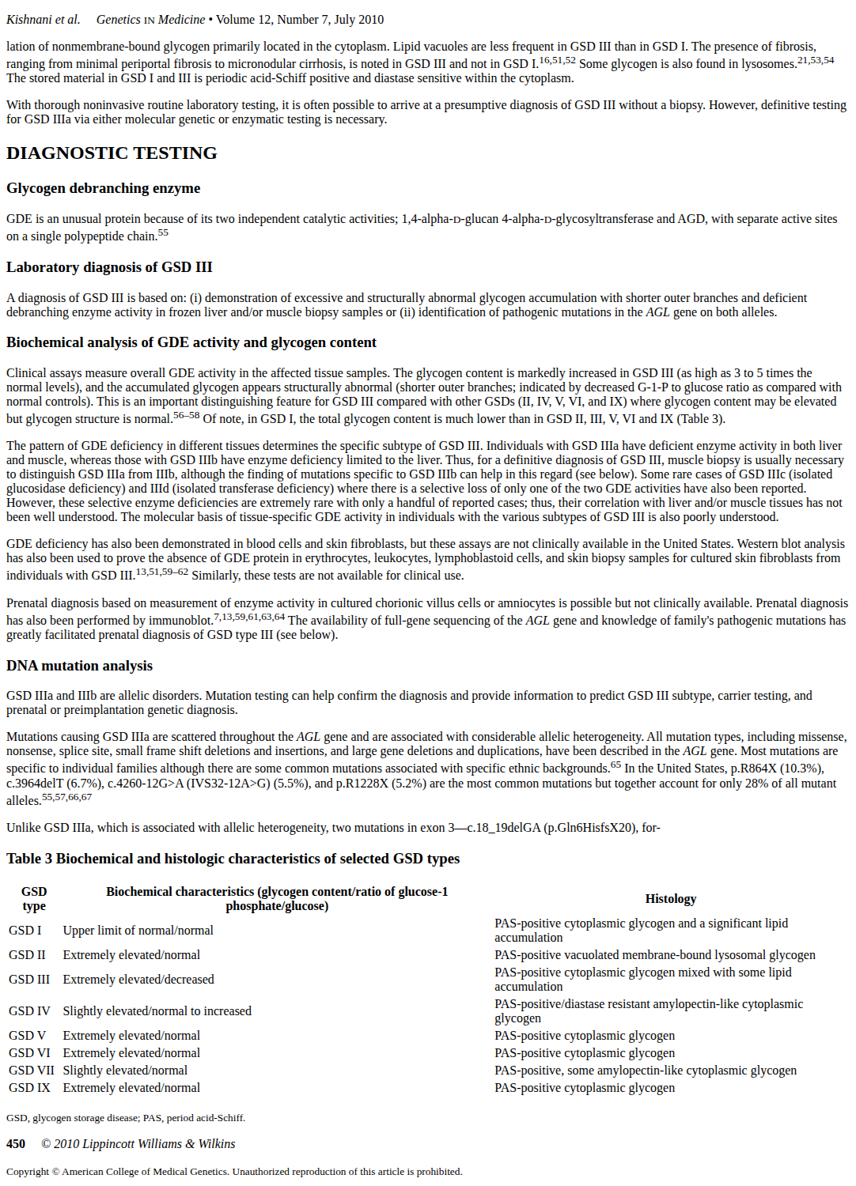Kishnani et al. Genetics IN Medicine • Volume 12, Number 7, July 2010
lation of nonmembrane-bound glycogen primarily located in the cytoplasm. Lipid vacuoles are less frequent in GSD III than in GSD I. The presence of fibrosis, ranging from minimal periportal fibrosis to micronodular cirrhosis, is noted in GSD III and not in GSD I.16,51,52 Some glycogen is also found in lysosomes.21,53,54 The stored material in GSD I and III is periodic acid-Schiff positive and diastase sensitive within the cytoplasm.
With thorough noninvasive routine laboratory testing, it is often possible to arrive at a presumptive diagnosis of GSD III without a biopsy. However, definitive testing for GSD IIIa via either molecular genetic or enzymatic testing is necessary.
DIAGNOSTIC TESTING
Glycogen debranching enzyme
GDE is an unusual protein because of its two independent catalytic activities; 1,4-alpha-D-glucan 4-alpha-D-glycosyltransferase and AGD, with separate active sites on a single polypeptide chain.55
Laboratory diagnosis of GSD III
A diagnosis of GSD III is based on: (i) demonstration of excessive and structurally abnormal glycogen accumulation with shorter outer branches and deficient debranching enzyme activity in frozen liver and/or muscle biopsy samples or (ii) identification of pathogenic mutations in the AGL gene on both alleles.
Biochemical analysis of GDE activity and glycogen content
Clinical assays measure overall GDE activity in the affected tissue samples. The glycogen content is markedly increased in GSD III (as high as 3 to 5 times the normal levels), and the accumulated glycogen appears structurally abnormal (shorter outer branches; indicated by decreased G-1-P to glucose ratio as compared with normal controls). This is an important distinguishing feature for GSD III compared with other GSDs (II, IV, V, VI, and IX) where glycogen content may be elevated but glycogen structure is normal.56–58 Of note, in GSD I, the total glycogen content is much lower than in GSD II, III, V, VI and IX (Table 3).
The pattern of GDE deficiency in different tissues determines the specific subtype of GSD III. Individuals with GSD IIIa have deficient enzyme activity in both liver and muscle, whereas those with GSD IIIb have enzyme deficiency limited to the liver. Thus, for a definitive diagnosis of GSD III, muscle biopsy is usually necessary to distinguish GSD IIIa from IIIb, although the finding of mutations specific to GSD IIIb can help in this regard (see below). Some rare cases of GSD IIIc (isolated glucosidase deficiency) and IIId (isolated transferase deficiency) where there is a selective loss of only one of the two GDE activities have also been reported. However, these selective enzyme deficiencies are extremely rare with only a handful of reported cases; thus, their correlation with liver and/or muscle tissues has not been well understood. The molecular basis of tissue-specific GDE activity in individuals with the various subtypes of GSD III is also poorly understood.
GDE deficiency has also been demonstrated in blood cells and skin fibroblasts, but these assays are not clinically available in the United States. Western blot analysis has also been used to prove the absence of GDE protein in erythrocytes, leukocytes, lymphoblastoid cells, and skin biopsy samples for cultured skin fibroblasts from individuals with GSD III.13,51,59–62 Similarly, these tests are not available for clinical use.
Prenatal diagnosis based on measurement of enzyme activity in cultured chorionic villus cells or amniocytes is possible but not clinically available. Prenatal diagnosis has also been performed by immunoblot.7,13,59,61,63,64 The availability of full-gene sequencing of the AGL gene and knowledge of family's pathogenic mutations has greatly facilitated prenatal diagnosis of GSD type III (see below).
DNA mutation analysis
GSD IIIa and IIIb are allelic disorders. Mutation testing can help confirm the diagnosis and provide information to predict GSD III subtype, carrier testing, and prenatal or preimplantation genetic diagnosis.
Mutations causing GSD IIIa are scattered throughout the AGL gene and are associated with considerable allelic heterogeneity. All mutation types, including missense, nonsense, splice site, small frame shift deletions and insertions, and large gene deletions and duplications, have been described in the AGL gene. Most mutations are specific to individual families although there are some common mutations associated with specific ethnic backgrounds.65 In the United States, p.R864X (10.3%), c.3964delT (6.7%), c.4260-12G>A (IVS32-12A>G) (5.5%), and p.R1228X (5.2%) are the most common mutations but together account for only 28% of all mutant alleles.55,57,66,67
Unlike GSD IIIa, which is associated with allelic heterogeneity, two mutations in exon 3—c.18_19delGA (p.Gln6HisfsX20), for-
Table 3 Biochemical and histologic characteristics of selected GSD types
| GSD type | Biochemical characteristics (glycogen content/ratio of glucose-1 phosphate/glucose) | Histology |
| --- | --- | --- |
| GSD I | Upper limit of normal/normal | PAS-positive cytoplasmic glycogen and a significant lipid accumulation |
| GSD II | Extremely elevated/normal | PAS-positive vacuolated membrane-bound lysosomal glycogen |
| GSD III | Extremely elevated/decreased | PAS-positive cytoplasmic glycogen mixed with some lipid accumulation |
| GSD IV | Slightly elevated/normal to increased | PAS-positive/diastase resistant amylopectin-like cytoplasmic glycogen |
| GSD V | Extremely elevated/normal | PAS-positive cytoplasmic glycogen |
| GSD VI | Extremely elevated/normal | PAS-positive cytoplasmic glycogen |
| GSD VII | Slightly elevated/normal | PAS-positive, some amylopectin-like cytoplasmic glycogen |
| GSD IX | Extremely elevated/normal | PAS-positive cytoplasmic glycogen |
GSD, glycogen storage disease; PAS, period acid-Schiff.
450 © 2010 Lippincott Williams & Wilkins
Copyright © American College of Medical Genetics. Unauthorized reproduction of this article is prohibited.